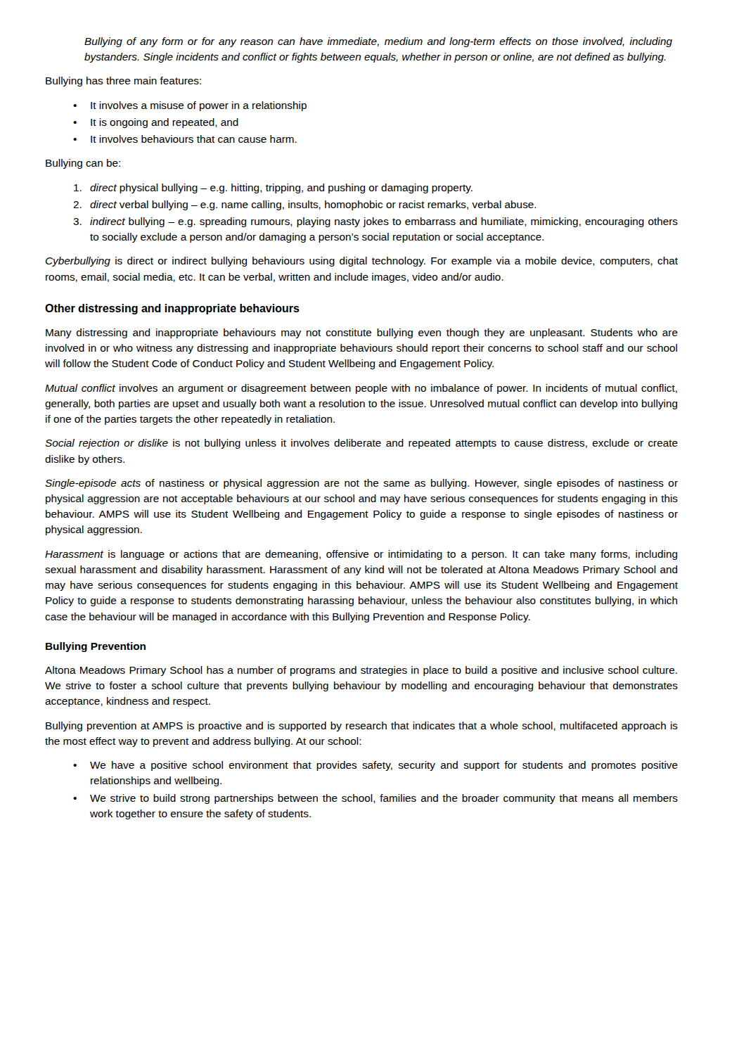Bullying of any form or for any reason can have immediate, medium and long-term effects on those involved, including bystanders. Single incidents and conflict or fights between equals, whether in person or online, are not defined as bullying.
Bullying has three main features:
It involves a misuse of power in a relationship
It is ongoing and repeated, and
It involves behaviours that can cause harm.
Bullying can be:
direct physical bullying – e.g. hitting, tripping, and pushing or damaging property.
direct verbal bullying – e.g. name calling, insults, homophobic or racist remarks, verbal abuse.
indirect bullying – e.g. spreading rumours, playing nasty jokes to embarrass and humiliate, mimicking, encouraging others to socially exclude a person and/or damaging a person’s social reputation or social acceptance.
Cyberbullying is direct or indirect bullying behaviours using digital technology. For example via a mobile device, computers, chat rooms, email, social media, etc. It can be verbal, written and include images, video and/or audio.
Other distressing and inappropriate behaviours
Many distressing and inappropriate behaviours may not constitute bullying even though they are unpleasant. Students who are involved in or who witness any distressing and inappropriate behaviours should report their concerns to school staff and our school will follow the Student Code of Conduct Policy and Student Wellbeing and Engagement Policy.
Mutual conflict involves an argument or disagreement between people with no imbalance of power. In incidents of mutual conflict, generally, both parties are upset and usually both want a resolution to the issue. Unresolved mutual conflict can develop into bullying if one of the parties targets the other repeatedly in retaliation.
Social rejection or dislike is not bullying unless it involves deliberate and repeated attempts to cause distress, exclude or create dislike by others.
Single-episode acts of nastiness or physical aggression are not the same as bullying. However, single episodes of nastiness or physical aggression are not acceptable behaviours at our school and may have serious consequences for students engaging in this behaviour. AMPS will use its Student Wellbeing and Engagement Policy to guide a response to single episodes of nastiness or physical aggression.
Harassment is language or actions that are demeaning, offensive or intimidating to a person. It can take many forms, including sexual harassment and disability harassment. Harassment of any kind will not be tolerated at Altona Meadows Primary School and may have serious consequences for students engaging in this behaviour. AMPS will use its Student Wellbeing and Engagement Policy to guide a response to students demonstrating harassing behaviour, unless the behaviour also constitutes bullying, in which case the behaviour will be managed in accordance with this Bullying Prevention and Response Policy.
Bullying Prevention
Altona Meadows Primary School has a number of programs and strategies in place to build a positive and inclusive school culture. We strive to foster a school culture that prevents bullying behaviour by modelling and encouraging behaviour that demonstrates acceptance, kindness and respect.
Bullying prevention at AMPS is proactive and is supported by research that indicates that a whole school, multifaceted approach is the most effect way to prevent and address bullying. At our school:
We have a positive school environment that provides safety, security and support for students and promotes positive relationships and wellbeing.
We strive to build strong partnerships between the school, families and the broader community that means all members work together to ensure the safety of students.